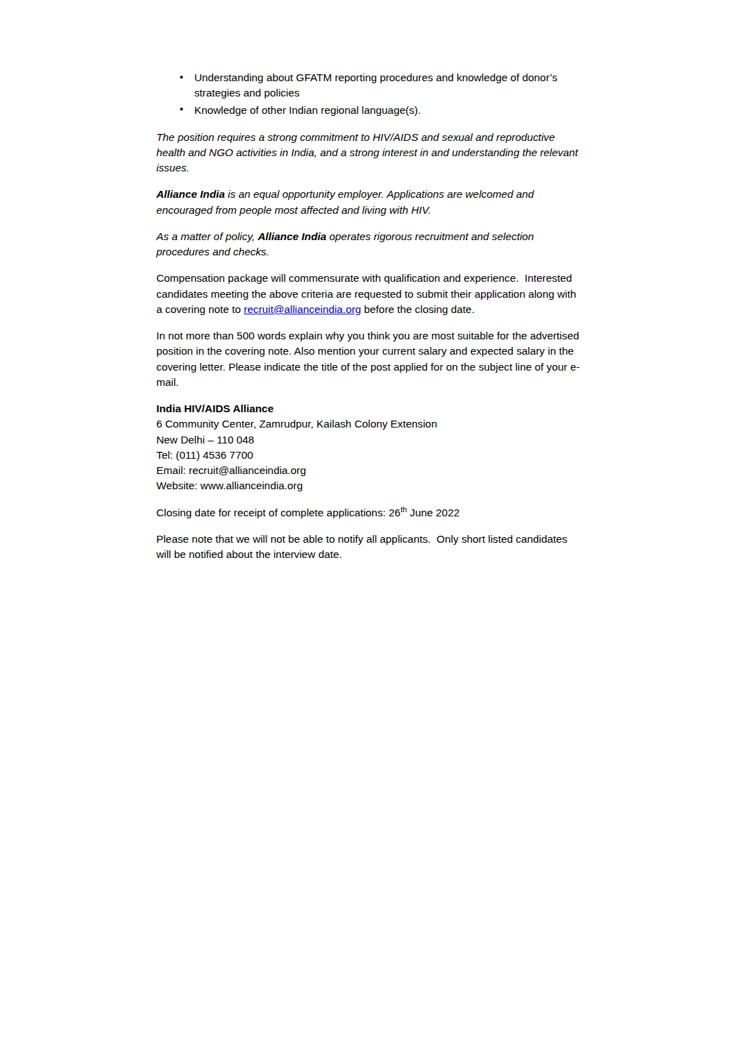Understanding about GFATM reporting procedures and knowledge of donor’s strategies and policies
Knowledge of other Indian regional language(s).
The position requires a strong commitment to HIV/AIDS and sexual and reproductive health and NGO activities in India, and a strong interest in and understanding the relevant issues.
Alliance India is an equal opportunity employer. Applications are welcomed and encouraged from people most affected and living with HIV.
As a matter of policy, Alliance India operates rigorous recruitment and selection procedures and checks.
Compensation package will commensurate with qualification and experience. Interested candidates meeting the above criteria are requested to submit their application along with a covering note to recruit@allianceindia.org before the closing date.
In not more than 500 words explain why you think you are most suitable for the advertised position in the covering note. Also mention your current salary and expected salary in the covering letter. Please indicate the title of the post applied for on the subject line of your e-mail.
India HIV/AIDS Alliance
6 Community Center, Zamrudpur, Kailash Colony Extension
New Delhi – 110 048
Tel: (011) 4536 7700
Email: recruit@allianceindia.org
Website: www.allianceindia.org
Closing date for receipt of complete applications: 26th June 2022
Please note that we will not be able to notify all applicants. Only short listed candidates will be notified about the interview date.